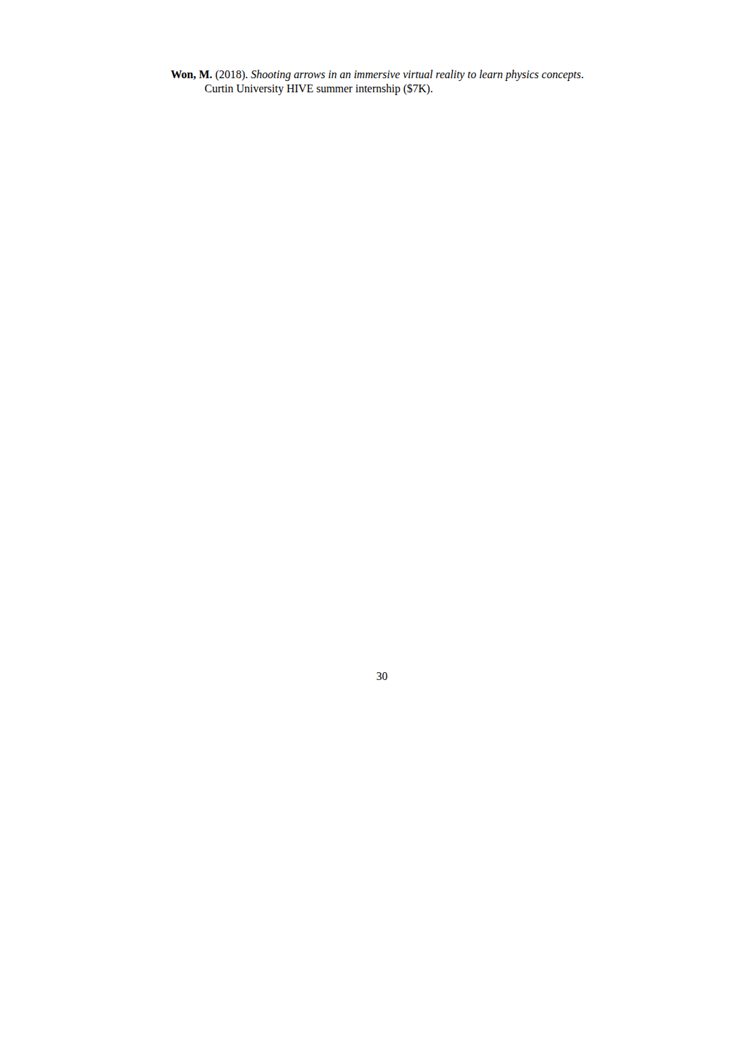Won, M. (2018). Shooting arrows in an immersive virtual reality to learn physics concepts. Curtin University HIVE summer internship ($7K).
30